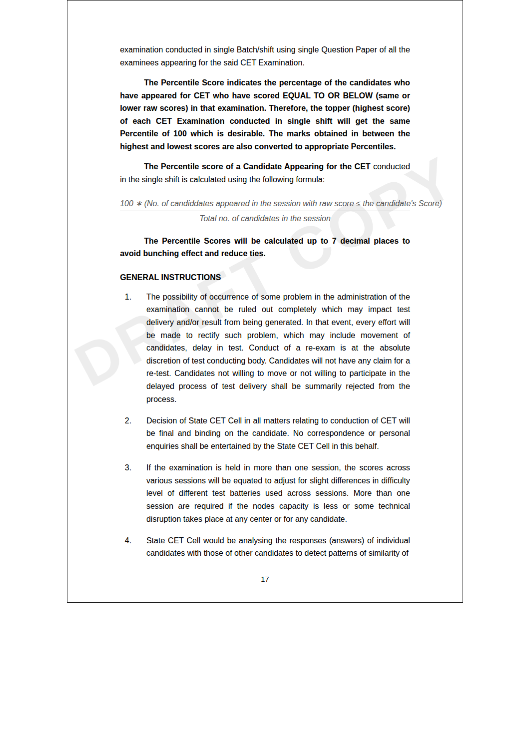DRAFT COPY
examination conducted in single Batch/shift using single Question Paper of all the examinees appearing for the said CET Examination.
The Percentile Score indicates the percentage of the candidates who have appeared for CET who have scored EQUAL TO OR BELOW (same or lower raw scores) in that examination. Therefore, the topper (highest score) of each CET Examination conducted in single shift will get the same Percentile of 100 which is desirable. The marks obtained in between the highest and lowest scores are also converted to appropriate Percentiles.
The Percentile score of a Candidate Appearing for the CET conducted in the single shift is calculated using the following formula:
100 ∗ (No. of candiddates appeared in the session with raw score ≤ the candidate's Score) Total no. of candidates in the session
The Percentile Scores will be calculated up to 7 decimal places to avoid bunching effect and reduce ties.
GENERAL INSTRUCTIONS
The possibility of occurrence of some problem in the administration of the examination cannot be ruled out completely which may impact test delivery and/or result from being generated. In that event, every effort will be made to rectify such problem, which may include movement of candidates, delay in test. Conduct of a re-exam is at the absolute discretion of test conducting body. Candidates will not have any claim for a re-test. Candidates not willing to move or not willing to participate in the delayed process of test delivery shall be summarily rejected from the process.
Decision of State CET Cell in all matters relating to conduction of CET will be final and binding on the candidate. No correspondence or personal enquiries shall be entertained by the State CET Cell in this behalf.
If the examination is held in more than one session, the scores across various sessions will be equated to adjust for slight differences in difficulty level of different test batteries used across sessions. More than one session are required if the nodes capacity is less or some technical disruption takes place at any center or for any candidate.
State CET Cell would be analysing the responses (answers) of individual candidates with those of other candidates to detect patterns of similarity of
17